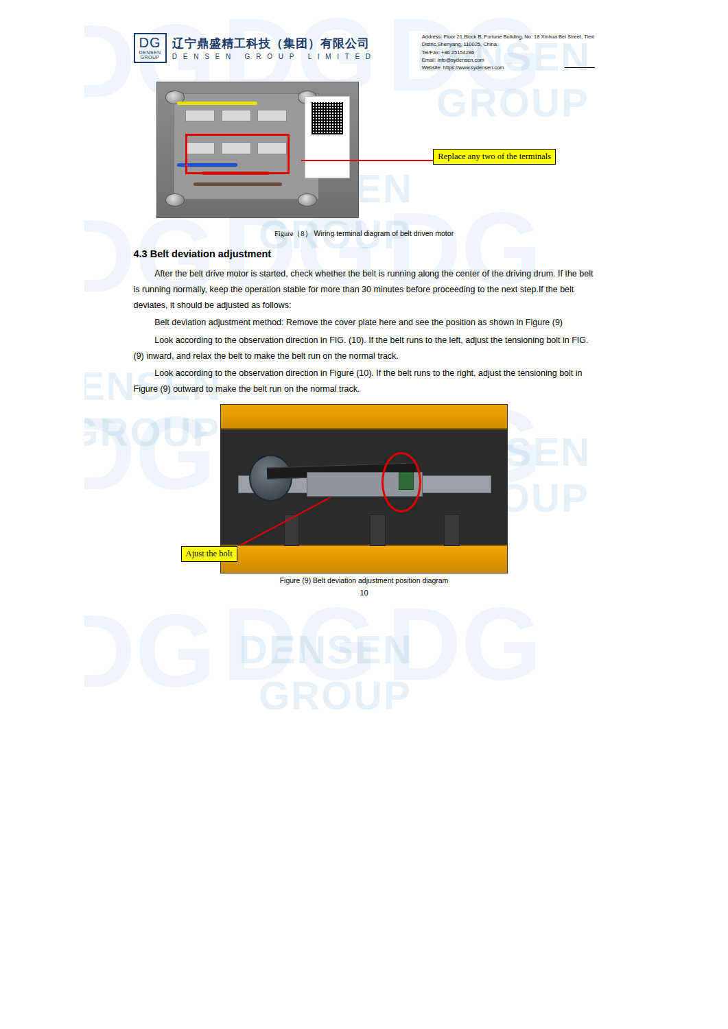DG
DG
DG
DG
DG
DG
DG
DG
DG
DG
DG
DG
DENSEN
GROUP
DENSEN
GROUP
DENSEN
GROUP
DENSEN
GROUP
DENSEN
GROUP
DG DENSEN GROUP
辽宁鼎盛精工科技（集团）有限公司
D E N S E N G R O U P L I M I T E D
Address: Floor 21,Block B, Fortune Building, No. 18 Xinhua Bei Street, Tiexi
Distric,Shenyang, 110025, China.
Tel/Fax: +86 25154286
Email: info@sydensen.com
Website: https://www.sydensen.com
Replace any two of the terminals
Figure（8） Wiring terminal diagram of belt driven motor
4.3 Belt deviation adjustment
After the belt drive motor is started, check whether the belt is running along the center of the driving drum. If the belt is running normally, keep the operation stable for more than 30 minutes before proceeding to the next step.If the belt deviates, it should be adjusted as follows:
Belt deviation adjustment method: Remove the cover plate here and see the position as shown in Figure (9)
Look according to the observation direction in FIG. (10). If the belt runs to the left, adjust the tensioning bolt in FIG. (9) inward, and relax the belt to make the belt run on the normal track.
Look according to the observation direction in Figure (10). If the belt runs to the right, adjust the tensioning bolt in Figure (9) outward to make the belt run on the normal track.
Ajust the bolt
Figure (9) Belt deviation adjustment position diagram
10